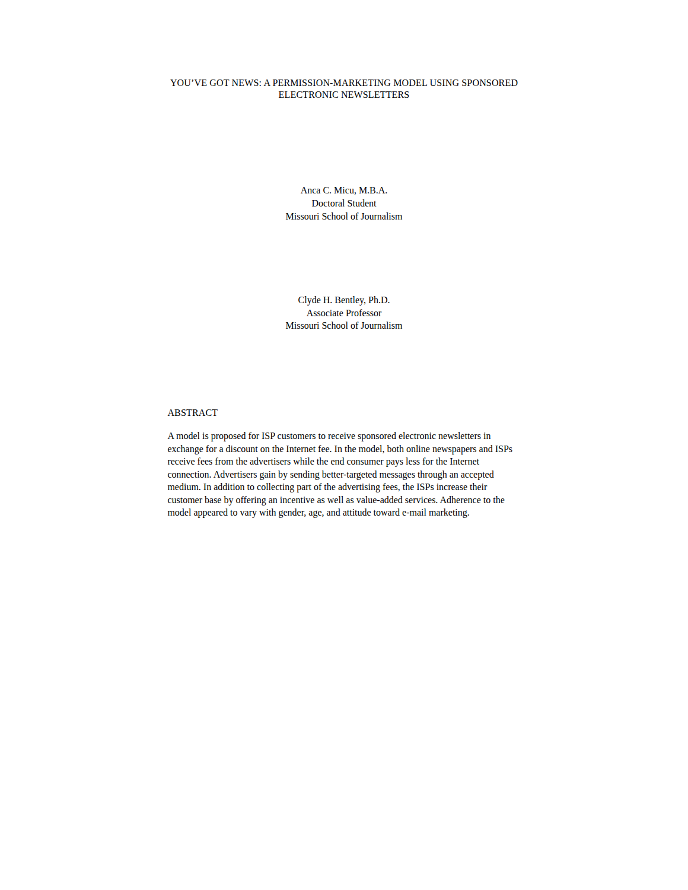You’ve Got News: A Permission-Marketing Model Using Sponsored Electronic Newsletters
Anca C. Micu, M.B.A.
Doctoral Student
Missouri School of Journalism
Clyde H. Bentley, Ph.D.
Associate Professor
Missouri School of Journalism
Abstract
A model is proposed for ISP customers to receive sponsored electronic newsletters in exchange for a discount on the Internet fee. In the model, both online newspapers and ISPs receive fees from the advertisers while the end consumer pays less for the Internet connection. Advertisers gain by sending better-targeted messages through an accepted medium. In addition to collecting part of the advertising fees, the ISPs increase their customer base by offering an incentive as well as value-added services. Adherence to the model appeared to vary with gender, age, and attitude toward e-mail marketing.